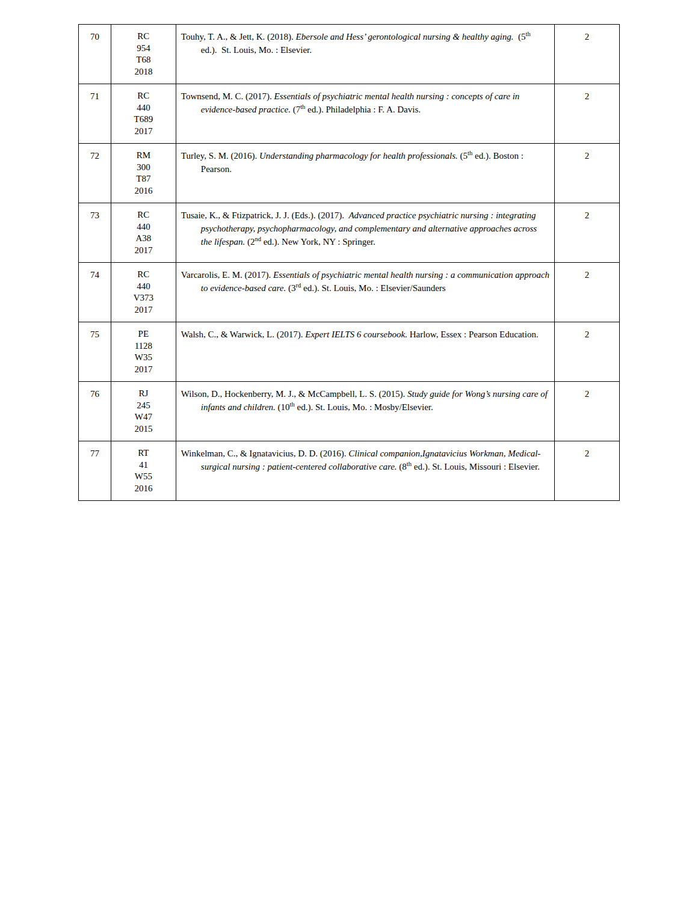| 70 | RC 954 T68 2018 | Touhy, T. A., & Jett, K. (2018). Ebersole and Hess’ gerontological nursing & healthy aging. (5 th ed.). St. Louis, Mo. : Elsevier. | 2 |
| 71 | RC 440 T689 2017 | Townsend, M. C. (2017). Essentials of psychiatric mental health nursing : concepts of care in evidence-based practice. (7 th ed.). Philadelphia : F. A. Davis. | 2 |
| 72 | RM 300 T87 2016 | Turley, S. M. (2016). Understanding pharmacology for health professionals. (5 th ed.). Boston : Pearson. | 2 |
| 73 | RC 440 A38 2017 | Tusaie, K., & Ftizpatrick, J. J. (Eds.). (2017). Advanced practice psychiatric nursing : integrating psychotherapy, psychopharmacology, and complementary and alternative approaches across the lifespan. (2 nd ed.). New York, NY : Springer. | 2 |
| 74 | RC 440 V373 2017 | Varcarolis, E. M. (2017). Essentials of psychiatric mental health nursing : a communication approach to evidence-based care. (3 rd ed.). St. Louis, Mo. : Elsevier/Saunders | 2 |
| 75 | PE 1128 W35 2017 | Walsh, C., & Warwick, L. (2017). Expert IELTS 6 coursebook. Harlow, Essex : Pearson Education. | 2 |
| 76 | RJ 245 W47 2015 | Wilson, D., Hockenberry, M. J., & McCampbell, L. S. (2015). Study guide for Wong’s nursing care of infants and children. (10 th ed.). St. Louis, Mo. : Mosby/Elsevier. | 2 |
| 77 | RT 41 W55 2016 | Winkelman, C., & Ignatavicius, D. D. (2016). Clinical companion,Ignatavicius Workman, Medical-surgical nursing : patient-centered collaborative care. (8 th ed.). St. Louis, Missouri : Elsevier. | 2 |